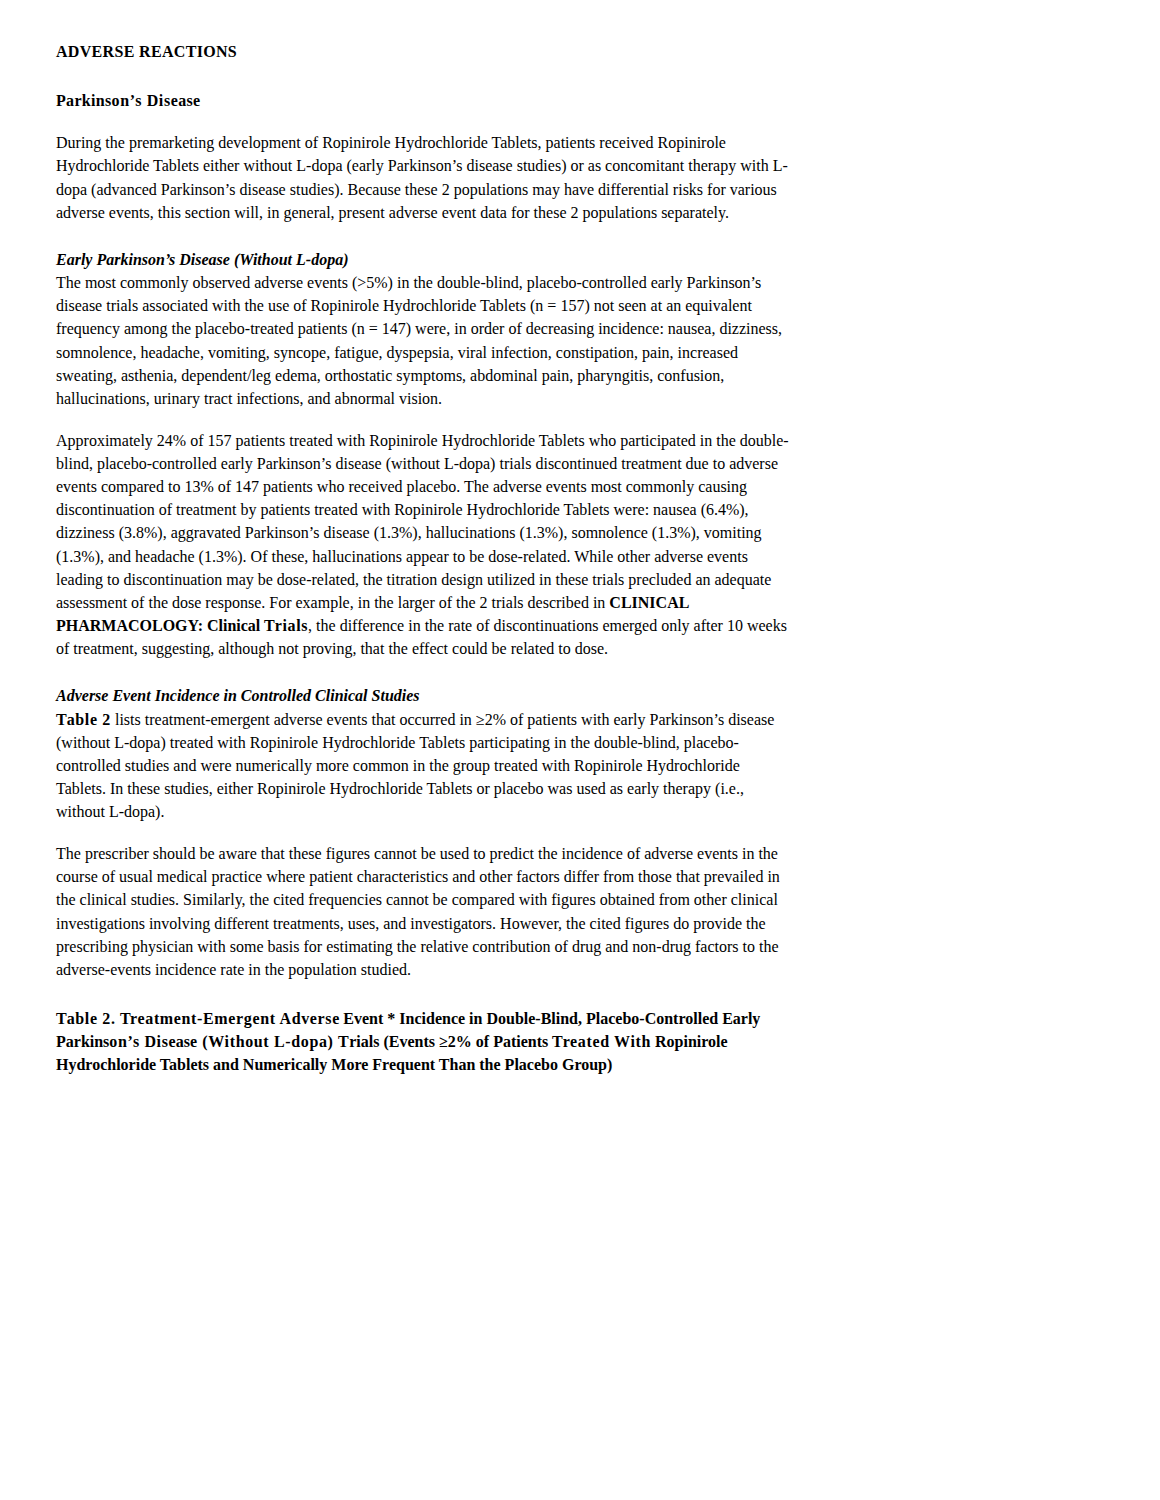ADVERSE REACTIONS
Parkinson’s Disease
During the premarketing development of Ropinirole Hydrochloride Tablets, patients received Ropinirole Hydrochloride Tablets either without L-dopa (early Parkinson’s disease studies) or as concomitant therapy with L-dopa (advanced Parkinson’s disease studies). Because these 2 populations may have differential risks for various adverse events, this section will, in general, present adverse event data for these 2 populations separately.
Early Parkinson’s Disease (Without L-dopa)
The most commonly observed adverse events (>5%) in the double-blind, placebo-controlled early Parkinson’s disease trials associated with the use of Ropinirole Hydrochloride Tablets (n = 157) not seen at an equivalent frequency among the placebo-treated patients (n = 147) were, in order of decreasing incidence: nausea, dizziness, somnolence, headache, vomiting, syncope, fatigue, dyspepsia, viral infection, constipation, pain, increased sweating, asthenia, dependent/leg edema, orthostatic symptoms, abdominal pain, pharyngitis, confusion, hallucinations, urinary tract infections, and abnormal vision.
Approximately 24% of 157 patients treated with Ropinirole Hydrochloride Tablets who participated in the double-blind, placebo-controlled early Parkinson’s disease (without L-dopa) trials discontinued treatment due to adverse events compared to 13% of 147 patients who received placebo. The adverse events most commonly causing discontinuation of treatment by patients treated with Ropinirole Hydrochloride Tablets were: nausea (6.4%), dizziness (3.8%), aggravated Parkinson’s disease (1.3%), hallucinations (1.3%), somnolence (1.3%), vomiting (1.3%), and headache (1.3%). Of these, hallucinations appear to be dose-related. While other adverse events leading to discontinuation may be dose-related, the titration design utilized in these trials precluded an adequate assessment of the dose response. For example, in the larger of the 2 trials described in CLINICAL PHARMACOLOGY: Clinical Trials, the difference in the rate of discontinuations emerged only after 10 weeks of treatment, suggesting, although not proving, that the effect could be related to dose.
Adverse Event Incidence in Controlled Clinical Studies
Table 2 lists treatment-emergent adverse events that occurred in ≥2% of patients with early Parkinson’s disease (without L-dopa) treated with Ropinirole Hydrochloride Tablets participating in the double-blind, placebo-controlled studies and were numerically more common in the group treated with Ropinirole Hydrochloride Tablets. In these studies, either Ropinirole Hydrochloride Tablets or placebo was used as early therapy (i.e., without L-dopa).
The prescriber should be aware that these figures cannot be used to predict the incidence of adverse events in the course of usual medical practice where patient characteristics and other factors differ from those that prevailed in the clinical studies. Similarly, the cited frequencies cannot be compared with figures obtained from other clinical investigations involving different treatments, uses, and investigators. However, the cited figures do provide the prescribing physician with some basis for estimating the relative contribution of drug and non-drug factors to the adverse-events incidence rate in the population studied.
Table 2. Treatment-Emergent Adverse Event * Incidence in Double-Blind, Placebo-Controlled Early Parkinson’s Disease (Without L-dopa) Trials (Events ≥2% of Patients Treated With Ropinirole Hydrochloride Tablets and Numerically More Frequent Than the Placebo Group)